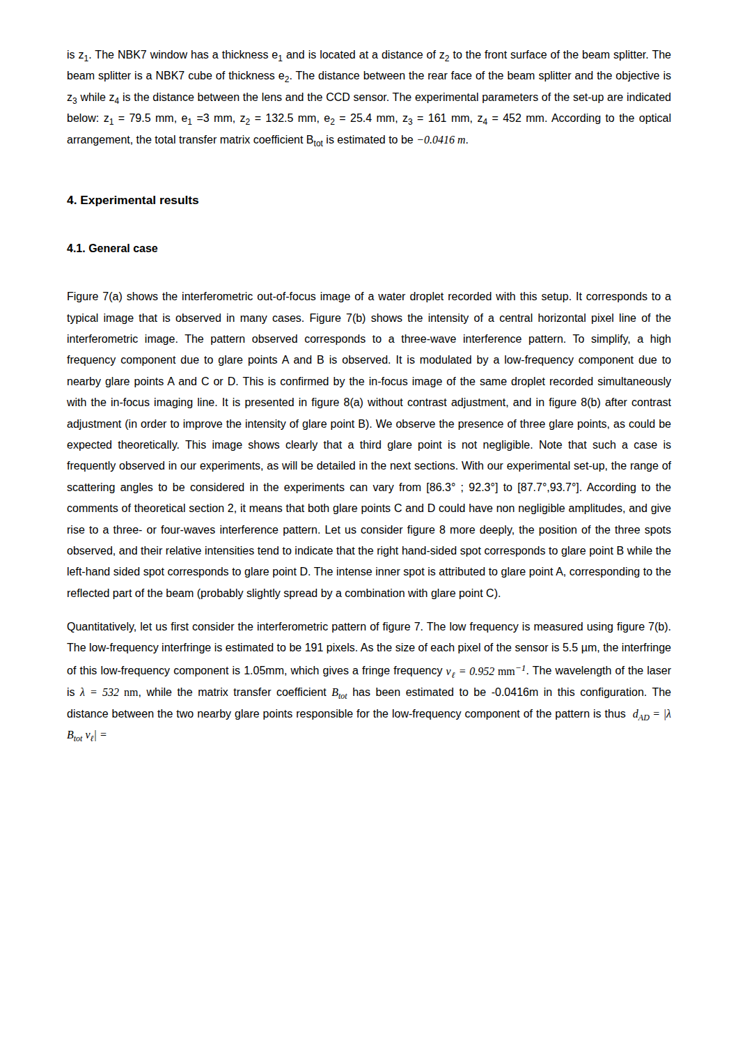is z1. The NBK7 window has a thickness e1 and is located at a distance of z2 to the front surface of the beam splitter. The beam splitter is a NBK7 cube of thickness e2. The distance between the rear face of the beam splitter and the objective is z3 while z4 is the distance between the lens and the CCD sensor. The experimental parameters of the set-up are indicated below: z1 = 79.5 mm, e1 =3 mm, z2 = 132.5 mm, e2 = 25.4 mm, z3 = 161 mm, z4 = 452 mm. According to the optical arrangement, the total transfer matrix coefficient Btot is estimated to be −0.0416 m.
4. Experimental results
4.1. General case
Figure 7(a) shows the interferometric out-of-focus image of a water droplet recorded with this setup. It corresponds to a typical image that is observed in many cases. Figure 7(b) shows the intensity of a central horizontal pixel line of the interferometric image. The pattern observed corresponds to a three-wave interference pattern. To simplify, a high frequency component due to glare points A and B is observed. It is modulated by a low-frequency component due to nearby glare points A and C or D. This is confirmed by the in-focus image of the same droplet recorded simultaneously with the in-focus imaging line. It is presented in figure 8(a) without contrast adjustment, and in figure 8(b) after contrast adjustment (in order to improve the intensity of glare point B). We observe the presence of three glare points, as could be expected theoretically. This image shows clearly that a third glare point is not negligible. Note that such a case is frequently observed in our experiments, as will be detailed in the next sections. With our experimental set-up, the range of scattering angles to be considered in the experiments can vary from [86.3° ; 92.3°] to [87.7°,93.7°]. According to the comments of theoretical section 2, it means that both glare points C and D could have non negligible amplitudes, and give rise to a three- or four-waves interference pattern. Let us consider figure 8 more deeply, the position of the three spots observed, and their relative intensities tend to indicate that the right hand-sided spot corresponds to glare point B while the left-hand sided spot corresponds to glare point D. The intense inner spot is attributed to glare point A, corresponding to the reflected part of the beam (probably slightly spread by a combination with glare point C).
Quantitatively, let us first consider the interferometric pattern of figure 7. The low frequency is measured using figure 7(b). The low-frequency interfringe is estimated to be 191 pixels. As the size of each pixel of the sensor is 5.5 µm, the interfringe of this low-frequency component is 1.05mm, which gives a fringe frequency νℓ = 0.952 mm−1. The wavelength of the laser is λ = 532 nm, while the matrix transfer coefficient Btot has been estimated to be -0.0416m in this configuration. The distance between the two nearby glare points responsible for the low-frequency component of the pattern is thus dAD = |λ Btot νℓ| =